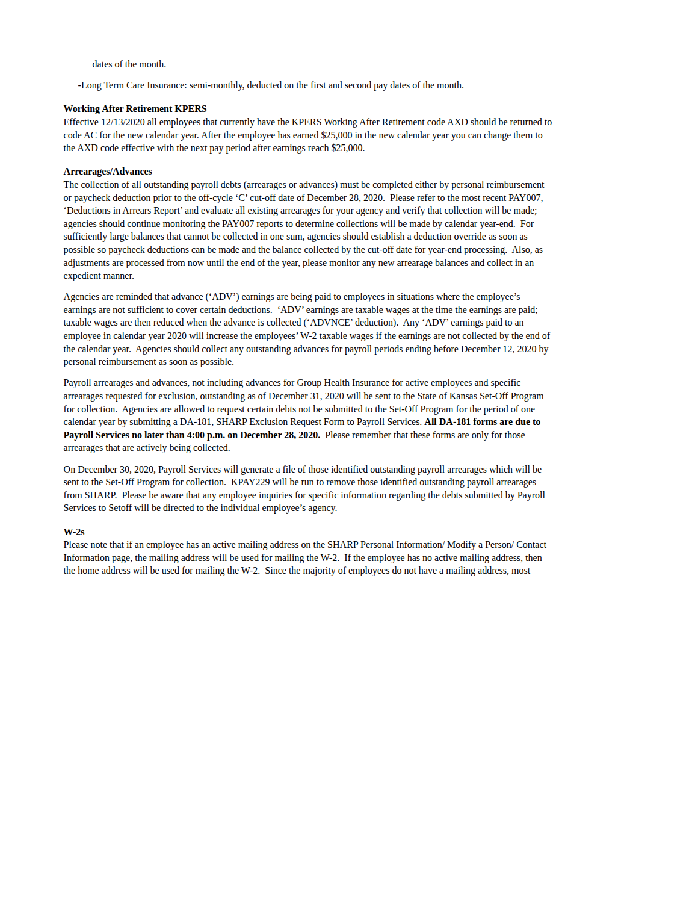dates of the month.
-Long Term Care Insurance: semi-monthly, deducted on the first and second pay dates of the month.
Working After Retirement KPERS
Effective 12/13/2020 all employees that currently have the KPERS Working After Retirement code AXD should be returned to code AC for the new calendar year. After the employee has earned $25,000 in the new calendar year you can change them to the AXD code effective with the next pay period after earnings reach $25,000.
Arrearages/Advances
The collection of all outstanding payroll debts (arrearages or advances) must be completed either by personal reimbursement or paycheck deduction prior to the off-cycle ‘C’ cut-off date of December 28, 2020. Please refer to the most recent PAY007, ‘Deductions in Arrears Report’ and evaluate all existing arrearages for your agency and verify that collection will be made; agencies should continue monitoring the PAY007 reports to determine collections will be made by calendar year-end. For sufficiently large balances that cannot be collected in one sum, agencies should establish a deduction override as soon as possible so paycheck deductions can be made and the balance collected by the cut-off date for year-end processing. Also, as adjustments are processed from now until the end of the year, please monitor any new arrearage balances and collect in an expedient manner.
Agencies are reminded that advance (‘ADV’) earnings are being paid to employees in situations where the employee’s earnings are not sufficient to cover certain deductions. ‘ADV’ earnings are taxable wages at the time the earnings are paid; taxable wages are then reduced when the advance is collected (‘ADVNCE’ deduction). Any ‘ADV’ earnings paid to an employee in calendar year 2020 will increase the employees’ W-2 taxable wages if the earnings are not collected by the end of the calendar year. Agencies should collect any outstanding advances for payroll periods ending before December 12, 2020 by personal reimbursement as soon as possible.
Payroll arrearages and advances, not including advances for Group Health Insurance for active employees and specific arrearages requested for exclusion, outstanding as of December 31, 2020 will be sent to the State of Kansas Set-Off Program for collection. Agencies are allowed to request certain debts not be submitted to the Set-Off Program for the period of one calendar year by submitting a DA-181, SHARP Exclusion Request Form to Payroll Services. All DA-181 forms are due to Payroll Services no later than 4:00 p.m. on December 28, 2020. Please remember that these forms are only for those arrearages that are actively being collected.
On December 30, 2020, Payroll Services will generate a file of those identified outstanding payroll arrearages which will be sent to the Set-Off Program for collection. KPAY229 will be run to remove those identified outstanding payroll arrearages from SHARP. Please be aware that any employee inquiries for specific information regarding the debts submitted by Payroll Services to Setoff will be directed to the individual employee’s agency.
W-2s
Please note that if an employee has an active mailing address on the SHARP Personal Information/ Modify a Person/ Contact Information page, the mailing address will be used for mailing the W-2. If the employee has no active mailing address, then the home address will be used for mailing the W-2. Since the majority of employees do not have a mailing address, most